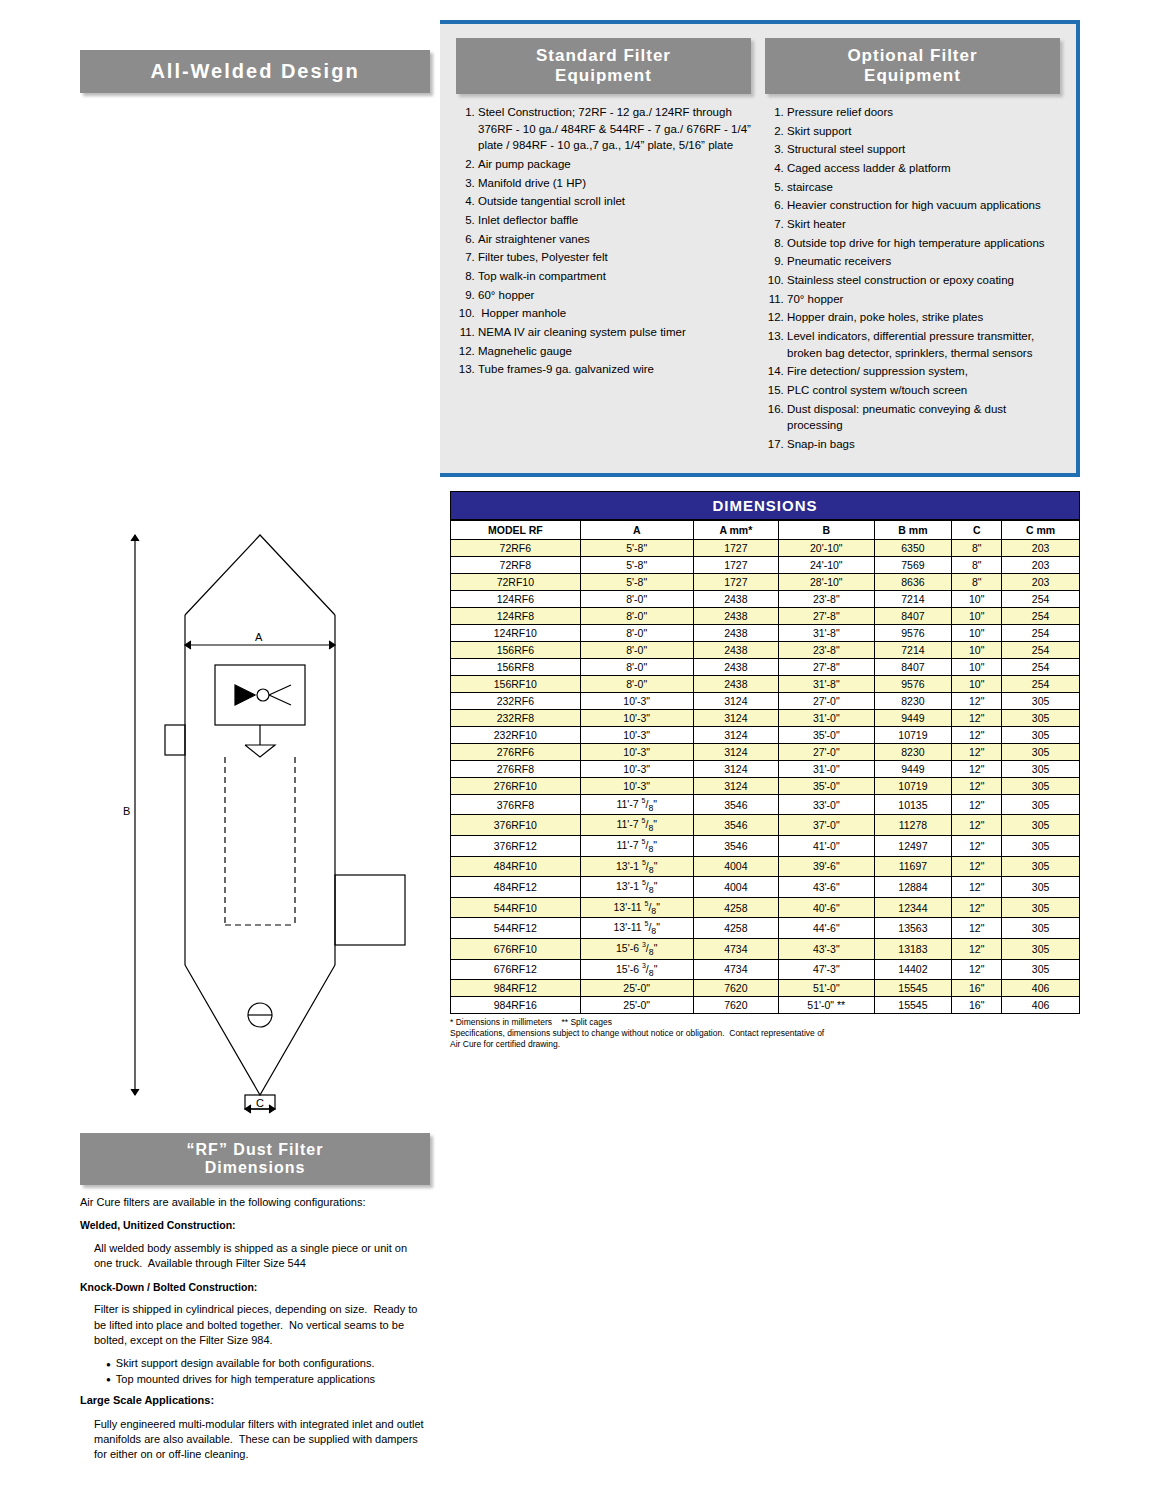All-Welded Design
Standard Filter
Equipment
Steel Construction; 72RF - 12 ga./ 124RF through 376RF - 10 ga./ 484RF & 544RF - 7 ga./ 676RF - 1/4” plate / 984RF - 10 ga.,7 ga., 1/4” plate, 5/16” plate
Air pump package
Manifold drive (1 HP)
Outside tangential scroll inlet
Inlet deflector baffle
Air straightener vanes
Filter tubes, Polyester felt
Top walk-in compartment
60° hopper
Hopper manhole
NEMA IV air cleaning system pulse timer
Magnehelic gauge
Tube frames-9 ga. galvanized wire
Optional Filter
Equipment
Pressure relief doors
Skirt support
Structural steel support
Caged access ladder & platform
staircase
Heavier construction for high vacuum applications
Skirt heater
Outside top drive for high temperature applications
Pneumatic receivers
Stainless steel construction or epoxy coating
70° hopper
Hopper drain, poke holes, strike plates
Level indicators, differential pressure transmitter, broken bag detector, sprinklers, thermal sensors
Fire detection/ suppression system,
PLC control system w/touch screen
Dust disposal: pneumatic conveying & dust processing
Snap-in bags
A B C
“RF” Dust Filter
Dimensions
Air Cure filters are available in the following configurations:
Welded, Unitized Construction:
All welded body assembly is shipped as a single piece or unit on one truck. Available through Filter Size 544
Knock-Down / Bolted Construction:
Filter is shipped in cylindrical pieces, depending on size. Ready to be lifted into place and bolted together. No vertical seams to be bolted, except on the Filter Size 984.
Skirt support design available for both configurations.
Top mounted drives for high temperature applications
Large Scale Applications:
Fully engineered multi-modular filters with integrated inlet and outlet manifolds are also available. These can be supplied with dampers for either on or off-line cleaning.
DIMENSIONS
| MODEL RF | A | A mm* | B | B mm | C | C mm |
| --- | --- | --- | --- | --- | --- | --- |
| 72RF6 | 5'-8" | 1727 | 20'-10" | 6350 | 8" | 203 |
| 72RF8 | 5'-8" | 1727 | 24'-10" | 7569 | 8" | 203 |
| 72RF10 | 5'-8" | 1727 | 28'-10" | 8636 | 8" | 203 |
| 124RF6 | 8'-0" | 2438 | 23'-8" | 7214 | 10" | 254 |
| 124RF8 | 8'-0" | 2438 | 27'-8" | 8407 | 10" | 254 |
| 124RF10 | 8'-0" | 2438 | 31'-8" | 9576 | 10" | 254 |
| 156RF6 | 8'-0" | 2438 | 23'-8" | 7214 | 10" | 254 |
| 156RF8 | 8'-0" | 2438 | 27'-8" | 8407 | 10" | 254 |
| 156RF10 | 8'-0" | 2438 | 31'-8" | 9576 | 10" | 254 |
| 232RF6 | 10'-3" | 3124 | 27'-0" | 8230 | 12" | 305 |
| 232RF8 | 10'-3" | 3124 | 31'-0" | 9449 | 12" | 305 |
| 232RF10 | 10'-3" | 3124 | 35'-0" | 10719 | 12" | 305 |
| 276RF6 | 10'-3" | 3124 | 27'-0" | 8230 | 12" | 305 |
| 276RF8 | 10'-3" | 3124 | 31'-0" | 9449 | 12" | 305 |
| 276RF10 | 10'-3" | 3124 | 35'-0" | 10719 | 12" | 305 |
| 376RF8 | 11'-7 5 / 8 " | 3546 | 33'-0" | 10135 | 12" | 305 |
| 376RF10 | 11'-7 5 / 8 " | 3546 | 37'-0" | 11278 | 12" | 305 |
| 376RF12 | 11'-7 5 / 8 " | 3546 | 41'-0" | 12497 | 12" | 305 |
| 484RF10 | 13'-1 5 / 8 " | 4004 | 39'-6" | 11697 | 12" | 305 |
| 484RF12 | 13'-1 5 / 8 " | 4004 | 43'-6" | 12884 | 12" | 305 |
| 544RF10 | 13'-11 5 / 8 " | 4258 | 40'-6" | 12344 | 12" | 305 |
| 544RF12 | 13'-11 5 / 8 " | 4258 | 44'-6" | 13563 | 12" | 305 |
| 676RF10 | 15'-6 3 / 8 " | 4734 | 43'-3" | 13183 | 12" | 305 |
| 676RF12 | 15'-6 3 / 8 " | 4734 | 47'-3" | 14402 | 12" | 305 |
| 984RF12 | 25'-0" | 7620 | 51'-0" | 15545 | 16" | 406 |
| 984RF16 | 25'-0" | 7620 | 51'-0" ** | 15545 | 16" | 406 |
* Dimensions in millimeters ** Split cages
Specifications, dimensions subject to change without notice or obligation. Contact representative of
Air Cure for certified drawing.